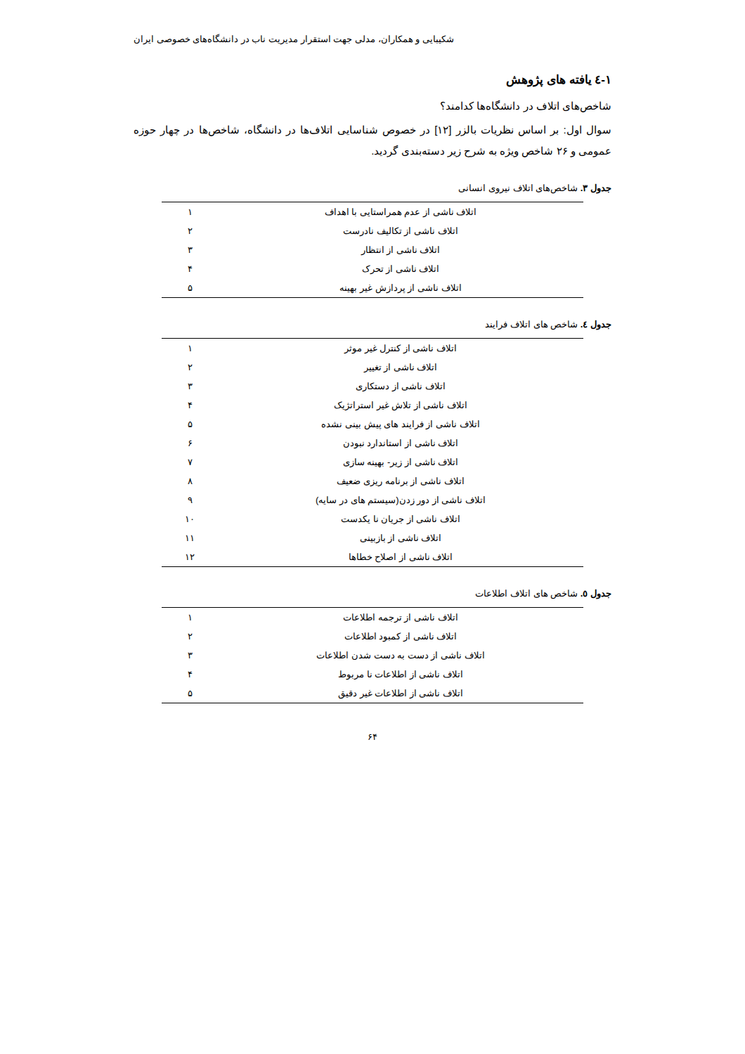شکیبایی و همکاران، مدلی جهت استقرار مدیریت ناب در دانشگاه‌های خصوصی ایران
۱-٤ یافته های پژوهش
شاخص‌های اتلاف در دانشگاه‌ها کدامند؟
سوال اول: بر اساس نظریات بالزر [۱۲] در خصوص شناسایی اتلاف‌ها در دانشگاه، شاخص‌ها در چهار حوزه عمومی و ۲۶ شاخص ویژه به شرح زیر دسته‌بندی گردید.
جدول ۳. شاخص‌های اتلاف نیروی انسانی
| اتلاف ناشی از عدم همراستایی با اهداف | ۱ |
| اتلاف ناشی از تکالیف نادرست | ۲ |
| اتلاف ناشی از انتظار | ۳ |
| اتلاف ناشی از تحرک | ۴ |
| اتلاف ناشی از پردازش غیر بهینه | ۵ |
جدول ٤. شاخص های اتلاف فرایند
| اتلاف ناشی از کنترل غیر موثر | ۱ |
| اتلاف ناشی از تغییر | ۲ |
| اتلاف ناشی از دستکاری | ۳ |
| اتلاف ناشی از تلاش غیر استراتژیک | ۴ |
| اتلاف ناشی از فرایند های پیش بینی نشده | ۵ |
| اتلاف ناشی از استاندارد نبودن | ۶ |
| اتلاف ناشی از زیر- بهینه سازی | ۷ |
| اتلاف ناشی از برنامه ریزی ضعیف | ۸ |
| اتلاف ناشی از دور زدن(سیستم های در سایه) | ۹ |
| اتلاف ناشی از جریان نا یکدست | ۱۰ |
| اتلاف ناشی از بازبینی | ۱۱ |
| اتلاف ناشی از اصلاح خطاها | ۱۲ |
جدول ٥. شاخص های اتلاف اطلاعات
| اتلاف ناشی از ترجمه اطلاعات | ۱ |
| اتلاف ناشی از کمبود اطلاعات | ۲ |
| اتلاف ناشی از دست به دست شدن اطلاعات | ۳ |
| اتلاف ناشی از اطلاعات نا مربوط | ۴ |
| اتلاف ناشی از اطلاعات غیر دقیق | ۵ |
۶۴